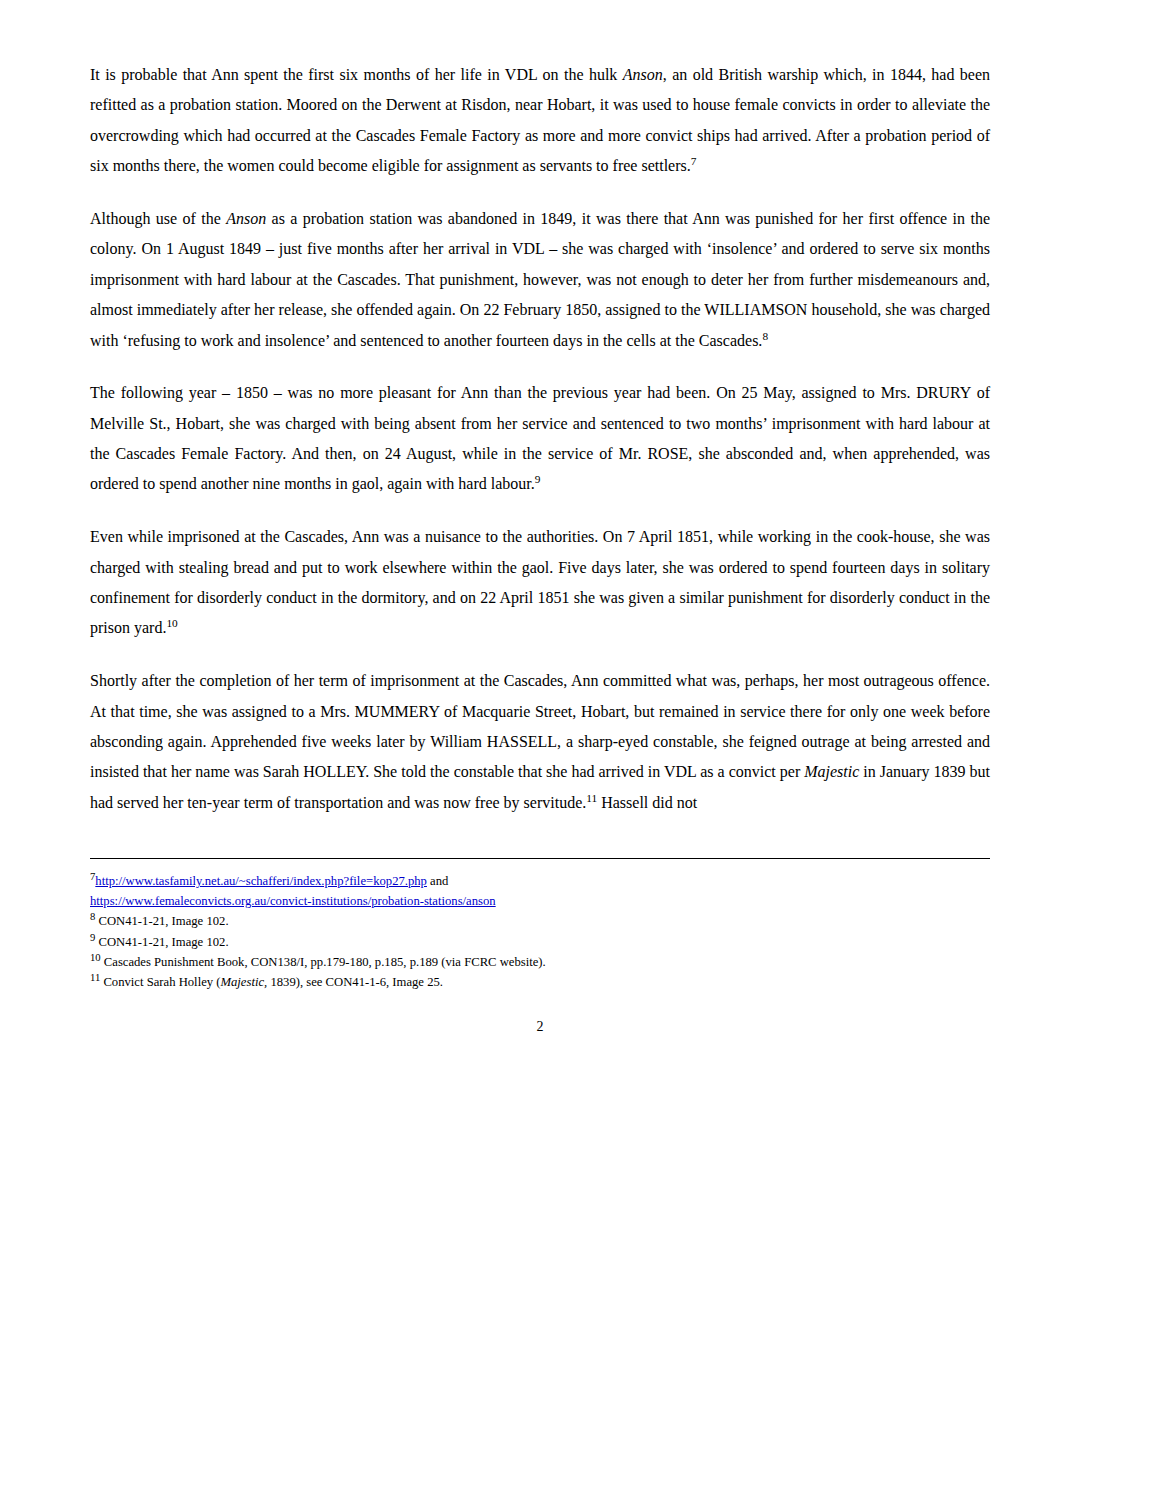It is probable that Ann spent the first six months of her life in VDL on the hulk Anson, an old British warship which, in 1844, had been refitted as a probation station. Moored on the Derwent at Risdon, near Hobart, it was used to house female convicts in order to alleviate the overcrowding which had occurred at the Cascades Female Factory as more and more convict ships had arrived. After a probation period of six months there, the women could become eligible for assignment as servants to free settlers.7
Although use of the Anson as a probation station was abandoned in 1849, it was there that Ann was punished for her first offence in the colony. On 1 August 1849 – just five months after her arrival in VDL – she was charged with ‘insolence’ and ordered to serve six months imprisonment with hard labour at the Cascades. That punishment, however, was not enough to deter her from further misdemeanours and, almost immediately after her release, she offended again. On 22 February 1850, assigned to the WILLIAMSON household, she was charged with ‘refusing to work and insolence’ and sentenced to another fourteen days in the cells at the Cascades.8
The following year – 1850 – was no more pleasant for Ann than the previous year had been. On 25 May, assigned to Mrs. DRURY of Melville St., Hobart, she was charged with being absent from her service and sentenced to two months’ imprisonment with hard labour at the Cascades Female Factory. And then, on 24 August, while in the service of Mr. ROSE, she absconded and, when apprehended, was ordered to spend another nine months in gaol, again with hard labour.9
Even while imprisoned at the Cascades, Ann was a nuisance to the authorities. On 7 April 1851, while working in the cook-house, she was charged with stealing bread and put to work elsewhere within the gaol. Five days later, she was ordered to spend fourteen days in solitary confinement for disorderly conduct in the dormitory, and on 22 April 1851 she was given a similar punishment for disorderly conduct in the prison yard.10
Shortly after the completion of her term of imprisonment at the Cascades, Ann committed what was, perhaps, her most outrageous offence. At that time, she was assigned to a Mrs. MUMMERY of Macquarie Street, Hobart, but remained in service there for only one week before absconding again. Apprehended five weeks later by William HASSELL, a sharp-eyed constable, she feigned outrage at being arrested and insisted that her name was Sarah HOLLEY. She told the constable that she had arrived in VDL as a convict per Majestic in January 1839 but had served her ten-year term of transportation and was now free by servitude.11 Hassell did not
7http://www.tasfamily.net.au/~schafferi/index.php?file=kop27.php and
https://www.femaleconvicts.org.au/convict-institutions/probation-stations/anson
8 CON41-1-21, Image 102.
9 CON41-1-21, Image 102.
10 Cascades Punishment Book, CON138/I, pp.179-180, p.185, p.189 (via FCRC website).
11 Convict Sarah Holley (Majestic, 1839), see CON41-1-6, Image 25.
2